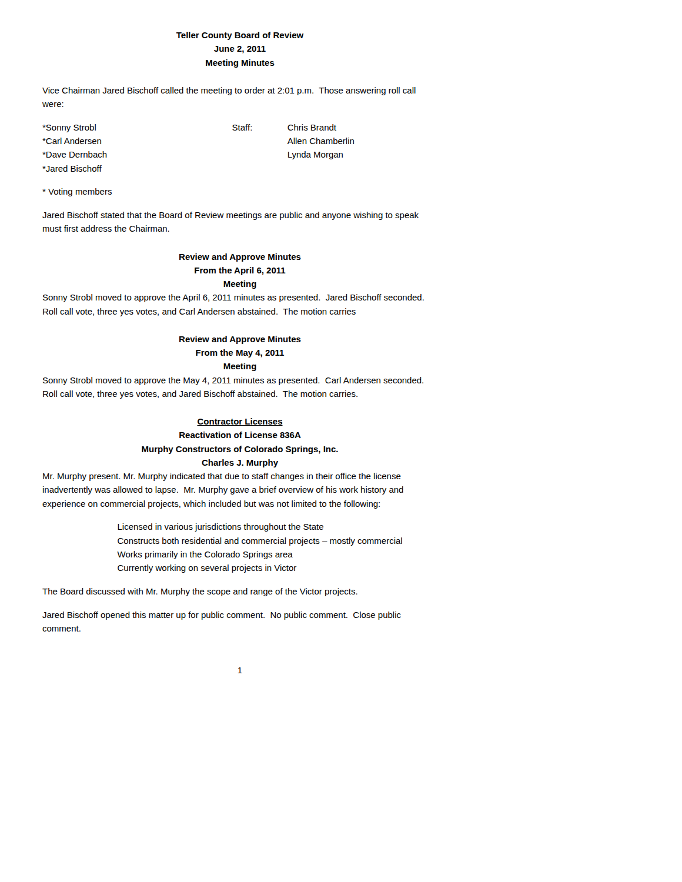Teller County Board of Review
June 2, 2011
Meeting Minutes
Vice Chairman Jared Bischoff called the meeting to order at 2:01 p.m. Those answering roll call were:
| *Sonny Strobl | Staff: | Chris Brandt |
| *Carl Andersen | | Allen Chamberlin |
| *Dave Dernbach | | Lynda Morgan |
| *Jared Bischoff | | |
* Voting members
Jared Bischoff stated that the Board of Review meetings are public and anyone wishing to speak must first address the Chairman.
Review and Approve Minutes
From the April 6, 2011
Meeting
Sonny Strobl moved to approve the April 6, 2011 minutes as presented. Jared Bischoff seconded. Roll call vote, three yes votes, and Carl Andersen abstained. The motion carries
Review and Approve Minutes
From the May 4, 2011
Meeting
Sonny Strobl moved to approve the May 4, 2011 minutes as presented. Carl Andersen seconded. Roll call vote, three yes votes, and Jared Bischoff abstained. The motion carries.
Contractor Licenses
Reactivation of License 836A
Murphy Constructors of Colorado Springs, Inc.
Charles J. Murphy
Mr. Murphy present. Mr. Murphy indicated that due to staff changes in their office the license inadvertently was allowed to lapse. Mr. Murphy gave a brief overview of his work history and experience on commercial projects, which included but was not limited to the following:
Licensed in various jurisdictions throughout the State
Constructs both residential and commercial projects – mostly commercial
Works primarily in the Colorado Springs area
Currently working on several projects in Victor
The Board discussed with Mr. Murphy the scope and range of the Victor projects.
Jared Bischoff opened this matter up for public comment. No public comment. Close public comment.
1